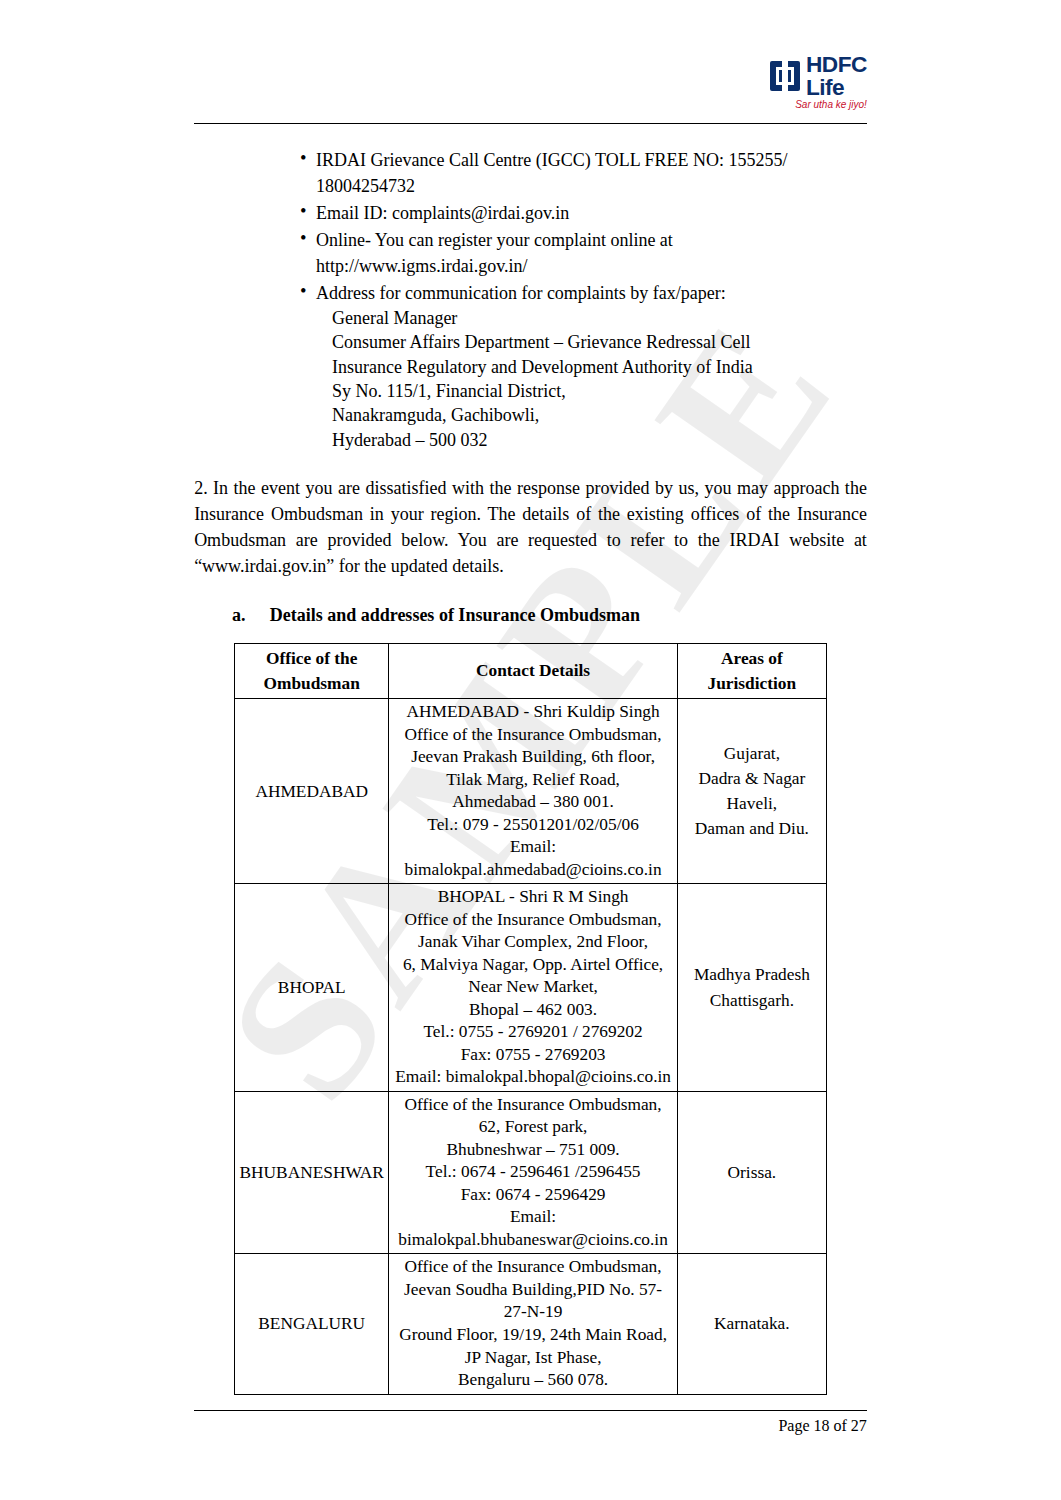SAMPLE
HDFC
Life
Sar utha ke jiyo!
IRDAI Grievance Call Centre (IGCC) TOLL FREE NO: 155255/ 18004254732
Email ID: complaints@irdai.gov.in
Online- You can register your complaint online at http://www.igms.irdai.gov.in/
Address for communication for complaints by fax/paper:
General Manager
Consumer Affairs Department – Grievance Redressal Cell
Insurance Regulatory and Development Authority of India
Sy No. 115/1, Financial District,
Nanakramguda, Gachibowli,
Hyderabad – 500 032
2. In the event you are dissatisfied with the response provided by us, you may approach the Insurance Ombudsman in your region. The details of the existing offices of the Insurance Ombudsman are provided below. You are requested to refer to the IRDAI website at “www.irdai.gov.in” for the updated details.
a. Details and addresses of Insurance Ombudsman
| Office of the Ombudsman | Contact Details | Areas of Jurisdiction |
| --- | --- | --- |
| AHMEDABAD | AHMEDABAD - Shri Kuldip Singh Office of the Insurance Ombudsman, Jeevan Prakash Building, 6th floor, Tilak Marg, Relief Road, Ahmedabad – 380 001. Tel.: 079 - 25501201/02/05/06 Email: bimalokpal.ahmedabad@cioins.co.in | Gujarat, Dadra & Nagar Haveli, Daman and Diu. |
| BHOPAL | BHOPAL - Shri R M Singh Office of the Insurance Ombudsman, Janak Vihar Complex, 2nd Floor, 6, Malviya Nagar, Opp. Airtel Office, Near New Market, Bhopal – 462 003. Tel.: 0755 - 2769201 / 2769202 Fax: 0755 - 2769203 Email: bimalokpal.bhopal@cioins.co.in | Madhya Pradesh Chattisgarh. |
| BHUBANESHWAR | Office of the Insurance Ombudsman, 62, Forest park, Bhubneshwar – 751 009. Tel.: 0674 - 2596461 /2596455 Fax: 0674 - 2596429 Email: bimalokpal.bhubaneswar@cioins.co.in | Orissa. |
| BENGALURU | Office of the Insurance Ombudsman, Jeevan Soudha Building,PID No. 57-27-N-19 Ground Floor, 19/19, 24th Main Road, JP Nagar, Ist Phase, Bengaluru – 560 078. | Karnataka. |
Page 18 of 27